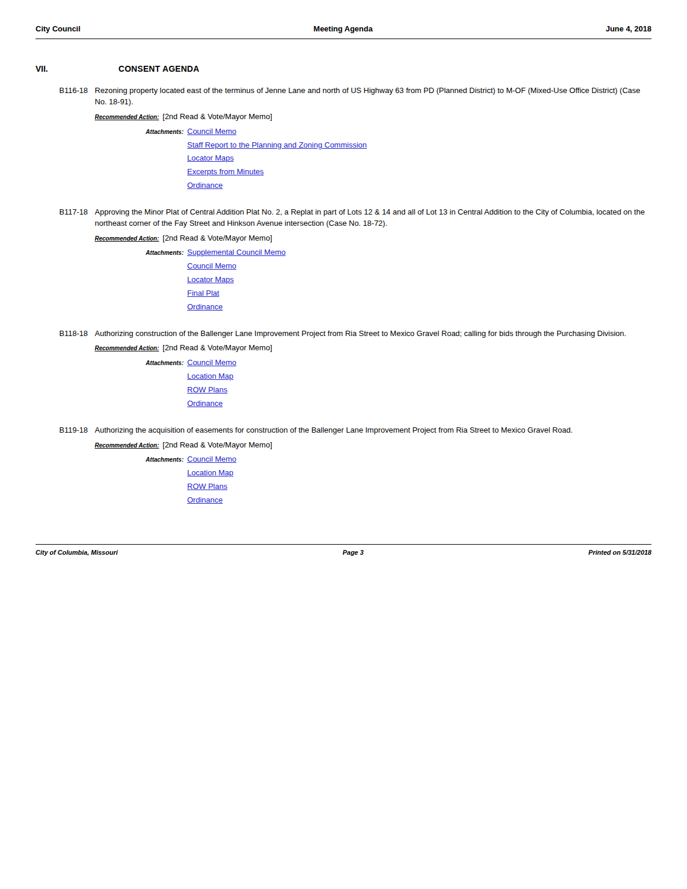City Council
Meeting Agenda
June 4, 2018
VII.
CONSENT AGENDA
B116-18
Rezoning property located east of the terminus of Jenne Lane and north of US Highway 63 from PD (Planned District) to M-OF (Mixed-Use Office District) (Case No. 18-91).
Recommended Action: [2nd Read & Vote/Mayor Memo]
Attachments:
Council Memo
Staff Report to the Planning and Zoning Commission
Locator Maps
Excerpts from Minutes
Ordinance
B117-18
Approving the Minor Plat of Central Addition Plat No. 2, a Replat in part of Lots 12 & 14 and all of Lot 13 in Central Addition to the City of Columbia, located on the northeast corner of the Fay Street and Hinkson Avenue intersection (Case No. 18-72).
Recommended Action: [2nd Read & Vote/Mayor Memo]
Attachments:
Supplemental Council Memo
Council Memo
Locator Maps
Final Plat
Ordinance
B118-18
Authorizing construction of the Ballenger Lane Improvement Project from Ria Street to Mexico Gravel Road; calling for bids through the Purchasing Division.
Recommended Action: [2nd Read & Vote/Mayor Memo]
Attachments:
Council Memo
Location Map
ROW Plans
Ordinance
B119-18
Authorizing the acquisition of easements for construction of the Ballenger Lane Improvement Project from Ria Street to Mexico Gravel Road.
Recommended Action: [2nd Read & Vote/Mayor Memo]
Attachments:
Council Memo
Location Map
ROW Plans
Ordinance
City of Columbia, Missouri
Page 3
Printed on 5/31/2018